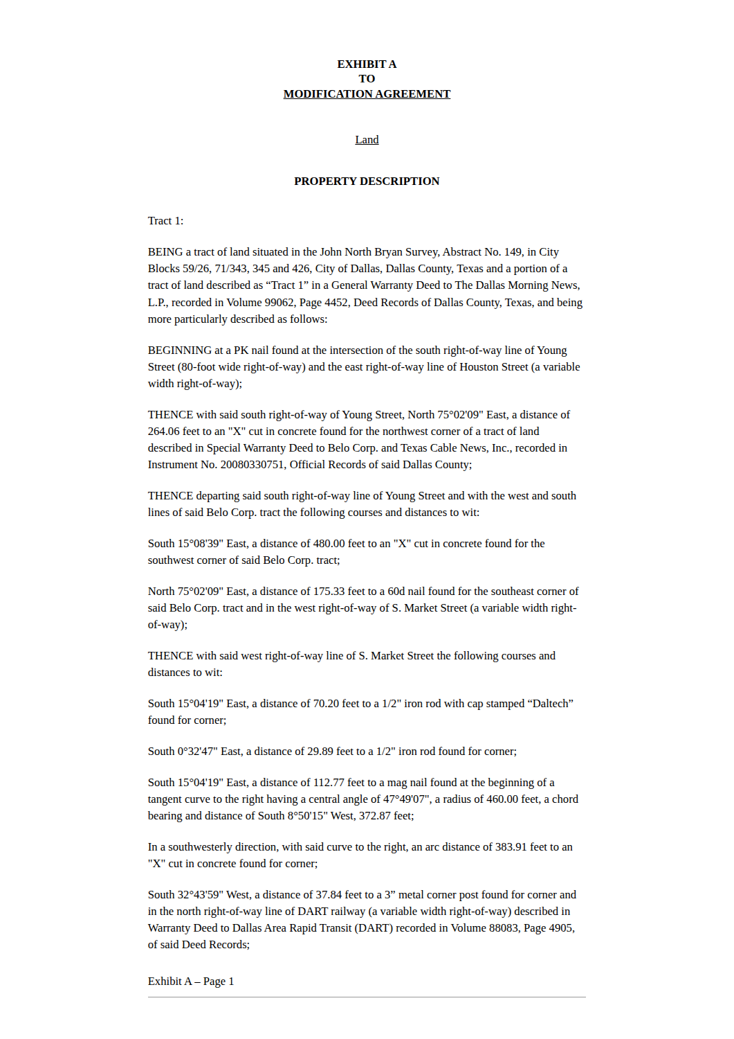EXHIBIT A
TO
MODIFICATION AGREEMENT
Land
PROPERTY DESCRIPTION
Tract 1:
BEING a tract of land situated in the John North Bryan Survey, Abstract No. 149, in City Blocks 59/26, 71/343, 345 and 426, City of Dallas, Dallas County, Texas and a portion of a tract of land described as “Tract 1” in a General Warranty Deed to The Dallas Morning News, L.P., recorded in Volume 99062, Page 4452, Deed Records of Dallas County, Texas, and being more particularly described as follows:
BEGINNING at a PK nail found at the intersection of the south right-of-way line of Young Street (80-foot wide right-of-way) and the east right-of-way line of Houston Street (a variable width right-of-way);
THENCE with said south right-of-way of Young Street, North 75°02'09" East, a distance of 264.06 feet to an "X" cut in concrete found for the northwest corner of a tract of land described in Special Warranty Deed to Belo Corp. and Texas Cable News, Inc., recorded in Instrument No. 20080330751, Official Records of said Dallas County;
THENCE departing said south right-of-way line of Young Street and with the west and south lines of said Belo Corp. tract the following courses and distances to wit:
South 15°08'39" East, a distance of 480.00 feet to an "X" cut in concrete found for the southwest corner of said Belo Corp. tract;
North 75°02'09" East, a distance of 175.33 feet to a 60d nail found for the southeast corner of said Belo Corp. tract and in the west right-of-way of S. Market Street (a variable width right-of-way);
THENCE with said west right-of-way line of S. Market Street the following courses and distances to wit:
South 15°04'19" East, a distance of 70.20 feet to a 1/2" iron rod with cap stamped “Daltech” found for corner;
South 0°32'47" East, a distance of 29.89 feet to a 1/2" iron rod found for corner;
South 15°04'19" East, a distance of 112.77 feet to a mag nail found at the beginning of a tangent curve to the right having a central angle of 47°49'07", a radius of 460.00 feet, a chord bearing and distance of South 8°50'15" West, 372.87 feet;
In a southwesterly direction, with said curve to the right, an arc distance of 383.91 feet to an "X" cut in concrete found for corner;
South 32°43'59" West, a distance of 37.84 feet to a 3” metal corner post found for corner and in the north right-of-way line of DART railway (a variable width right-of-way) described in Warranty Deed to Dallas Area Rapid Transit (DART) recorded in Volume 88083, Page 4905, of said Deed Records;
Exhibit A – Page 1